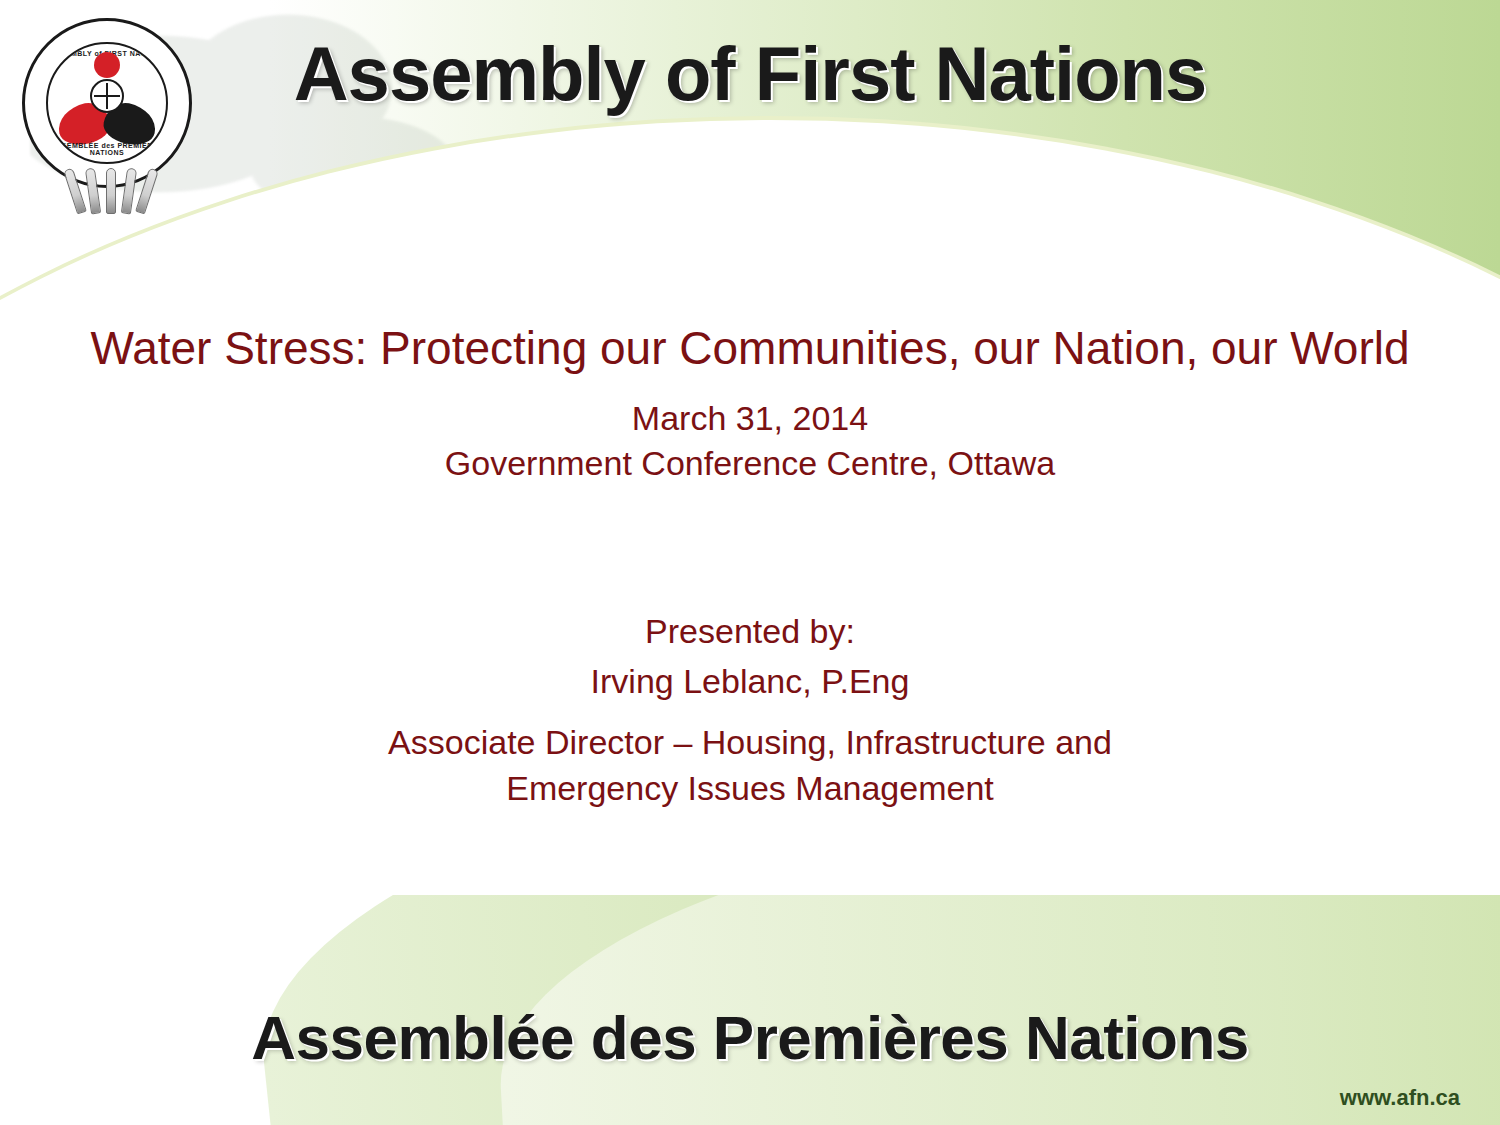Assembly of First Nations
ASSEMBLY of FIRST NATIONS
ASSEMBLÉE des PREMIÈRES NATIONS
Water Stress: Protecting our Communities, our Nation, our World
March 31, 2014
Government Conference Centre, Ottawa
Presented by:
Irving Leblanc, P.Eng
Associate Director – Housing, Infrastructure and
Emergency Issues Management
Assemblée des Premières Nations
www.afn.ca